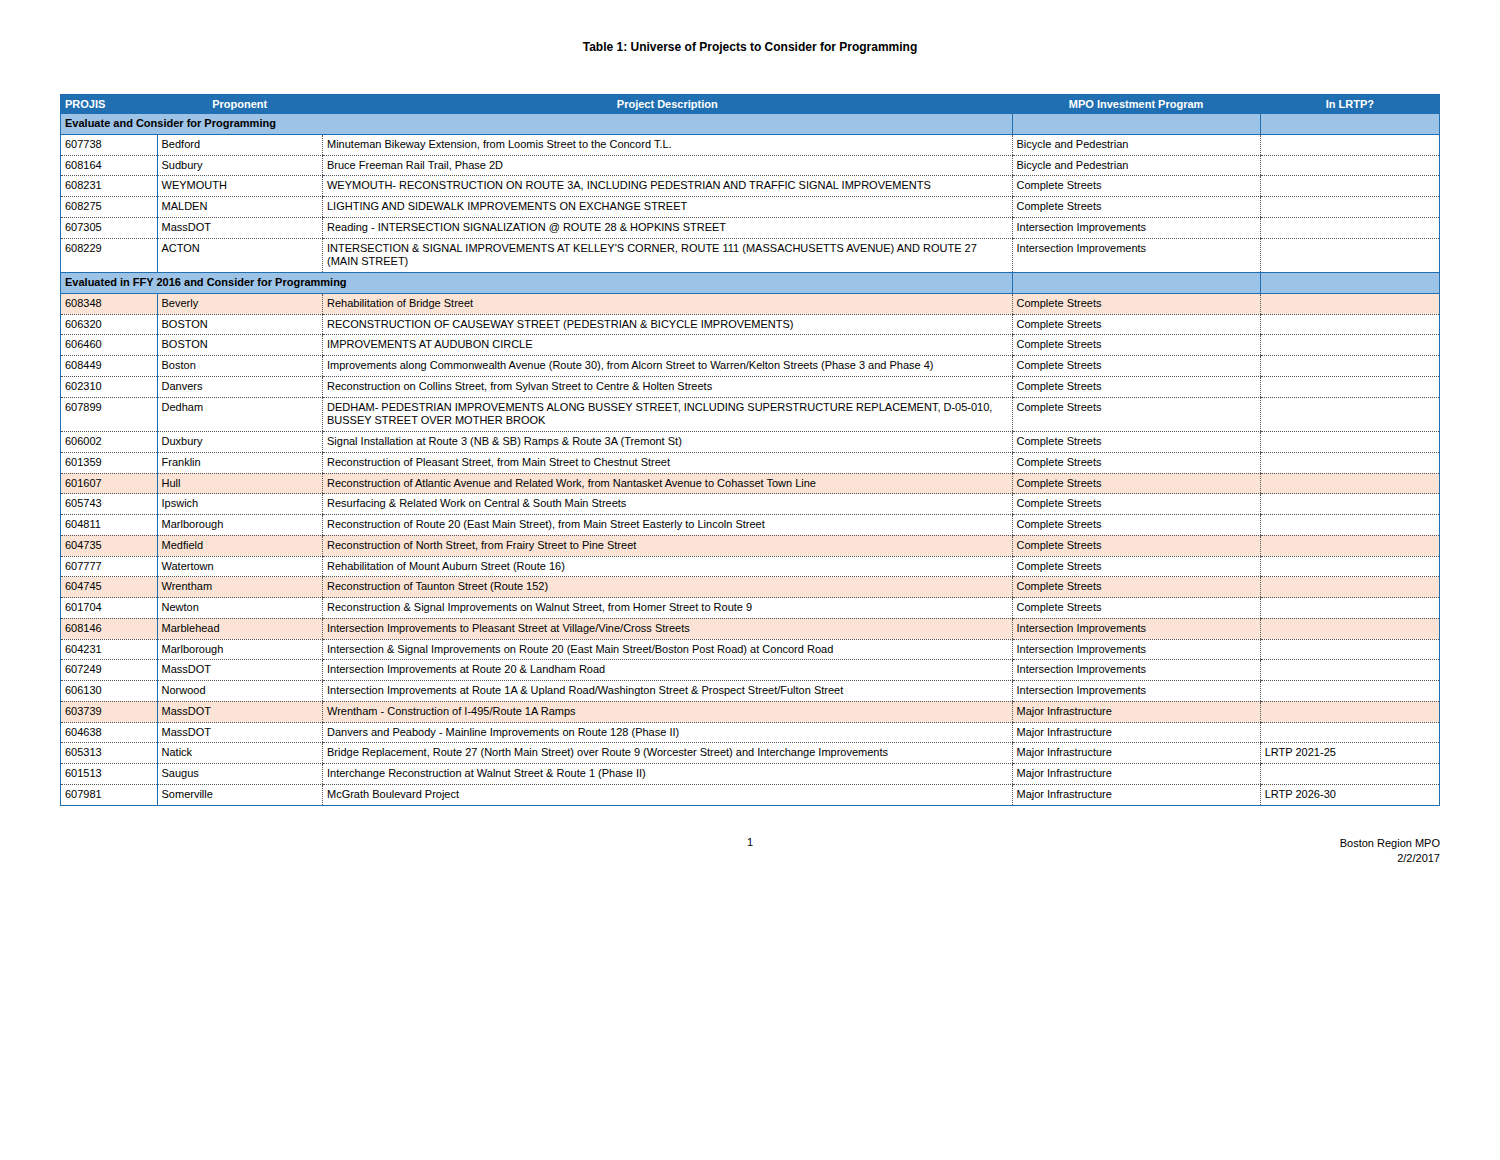Table 1: Universe of Projects to Consider for Programming
| PROJIS | Proponent | Project Description | MPO Investment Program | In LRTP? |
| --- | --- | --- | --- | --- |
| Evaluate and Consider for Programming | | |
| 607738 | Bedford | Minuteman Bikeway Extension, from Loomis Street to the Concord T.L. | Bicycle and Pedestrian | |
| 608164 | Sudbury | Bruce Freeman Rail Trail, Phase 2D | Bicycle and Pedestrian | |
| 608231 | WEYMOUTH | WEYMOUTH- RECONSTRUCTION ON ROUTE 3A, INCLUDING PEDESTRIAN AND TRAFFIC SIGNAL IMPROVEMENTS | Complete Streets | |
| 608275 | MALDEN | LIGHTING AND SIDEWALK IMPROVEMENTS ON EXCHANGE STREET | Complete Streets | |
| 607305 | MassDOT | Reading - INTERSECTION SIGNALIZATION @ ROUTE 28 & HOPKINS STREET | Intersection Improvements | |
| 608229 | ACTON | INTERSECTION & SIGNAL IMPROVEMENTS AT KELLEY'S CORNER, ROUTE 111 (MASSACHUSETTS AVENUE) AND ROUTE 27 (MAIN STREET) | Intersection Improvements | |
| Evaluated in FFY 2016 and Consider for Programming | | |
| 608348 | Beverly | Rehabilitation of Bridge Street | Complete Streets | |
| 606320 | BOSTON | RECONSTRUCTION OF CAUSEWAY STREET (PEDESTRIAN & BICYCLE IMPROVEMENTS) | Complete Streets | |
| 606460 | BOSTON | IMPROVEMENTS AT AUDUBON CIRCLE | Complete Streets | |
| 608449 | Boston | Improvements along Commonwealth Avenue (Route 30), from Alcorn Street to Warren/Kelton Streets (Phase 3 and Phase 4) | Complete Streets | |
| 602310 | Danvers | Reconstruction on Collins Street, from Sylvan Street to Centre & Holten Streets | Complete Streets | |
| 607899 | Dedham | DEDHAM- PEDESTRIAN IMPROVEMENTS ALONG BUSSEY STREET, INCLUDING SUPERSTRUCTURE REPLACEMENT, D-05-010, BUSSEY STREET OVER MOTHER BROOK | Complete Streets | |
| 606002 | Duxbury | Signal Installation at Route 3 (NB & SB) Ramps & Route 3A (Tremont St) | Complete Streets | |
| 601359 | Franklin | Reconstruction of Pleasant Street, from Main Street to Chestnut Street | Complete Streets | |
| 601607 | Hull | Reconstruction of Atlantic Avenue and Related Work, from Nantasket Avenue to Cohasset Town Line | Complete Streets | |
| 605743 | Ipswich | Resurfacing & Related Work on Central & South Main Streets | Complete Streets | |
| 604811 | Marlborough | Reconstruction of Route 20 (East Main Street), from Main Street Easterly to Lincoln Street | Complete Streets | |
| 604735 | Medfield | Reconstruction of North Street, from Frairy Street to Pine Street | Complete Streets | |
| 607777 | Watertown | Rehabilitation of Mount Auburn Street (Route 16) | Complete Streets | |
| 604745 | Wrentham | Reconstruction of Taunton Street (Route 152) | Complete Streets | |
| 601704 | Newton | Reconstruction & Signal Improvements on Walnut Street, from Homer Street to Route 9 | Complete Streets | |
| 608146 | Marblehead | Intersection Improvements to Pleasant Street at Village/Vine/Cross Streets | Intersection Improvements | |
| 604231 | Marlborough | Intersection & Signal Improvements on Route 20 (East Main Street/Boston Post Road) at Concord Road | Intersection Improvements | |
| 607249 | MassDOT | Intersection Improvements at Route 20 & Landham Road | Intersection Improvements | |
| 606130 | Norwood | Intersection Improvements at Route 1A & Upland Road/Washington Street & Prospect Street/Fulton Street | Intersection Improvements | |
| 603739 | MassDOT | Wrentham - Construction of I-495/Route 1A Ramps | Major Infrastructure | |
| 604638 | MassDOT | Danvers and Peabody - Mainline Improvements on Route 128 (Phase II) | Major Infrastructure | |
| 605313 | Natick | Bridge Replacement, Route 27 (North Main Street) over Route 9 (Worcester Street) and Interchange Improvements | Major Infrastructure | LRTP 2021-25 |
| 601513 | Saugus | Interchange Reconstruction at Walnut Street & Route 1 (Phase II) | Major Infrastructure | |
| 607981 | Somerville | McGrath Boulevard Project | Major Infrastructure | LRTP 2026-30 |
1
Boston Region MPO
2/2/2017